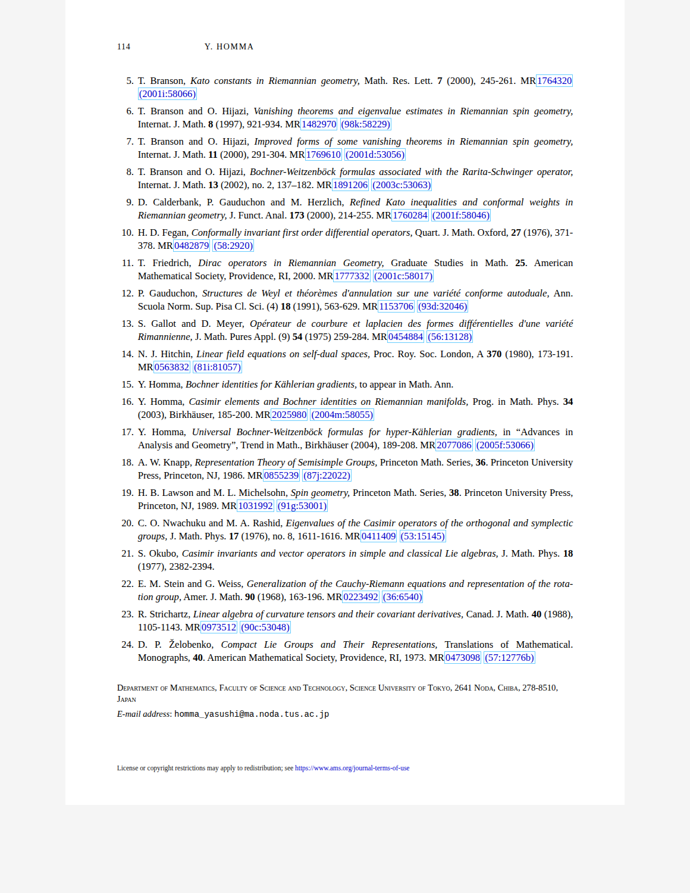114 Y. HOMMA
5. T. Branson, Kato constants in Riemannian geometry, Math. Res. Lett. 7 (2000), 245-261. MR1764320 (2001i:58066)
6. T. Branson and O. Hijazi, Vanishing theorems and eigenvalue estimates in Riemannian spin geometry, Internat. J. Math. 8 (1997), 921-934. MR1482970 (98k:58229)
7. T. Branson and O. Hijazi, Improved forms of some vanishing theorems in Riemannian spin geometry, Internat. J. Math. 11 (2000), 291-304. MR1769610 (2001d:53056)
8. T. Branson and O. Hijazi, Bochner-Weitzenböck formulas associated with the Rarita-Schwinger operator, Internat. J. Math. 13 (2002), no. 2, 137–182. MR1891206 (2003c:53063)
9. D. Calderbank, P. Gauduchon and M. Herzlich, Refined Kato inequalities and conformal weights in Riemannian geometry, J. Funct. Anal. 173 (2000), 214-255. MR1760284 (2001f:58046)
10. H. D. Fegan, Conformally invariant first order differential operators, Quart. J. Math. Oxford, 27 (1976), 371-378. MR0482879 (58:2920)
11. T. Friedrich, Dirac operators in Riemannian Geometry, Graduate Studies in Math. 25. American Mathematical Society, Providence, RI, 2000. MR1777332 (2001c:58017)
12. P. Gauduchon, Structures de Weyl et théorèmes d'annulation sur une variété conforme autoduale, Ann. Scuola Norm. Sup. Pisa Cl. Sci. (4) 18 (1991), 563-629. MR1153706 (93d:32046)
13. S. Gallot and D. Meyer, Opérateur de courbure et laplacien des formes différentielles d'une variété Rimannienne, J. Math. Pures Appl. (9) 54 (1975) 259-284. MR0454884 (56:13128)
14. N. J. Hitchin, Linear field equations on self-dual spaces, Proc. Roy. Soc. London, A 370 (1980), 173-191. MR0563832 (81i:81057)
15. Y. Homma, Bochner identities for Kählerian gradients, to appear in Math. Ann.
16. Y. Homma, Casimir elements and Bochner identities on Riemannian manifolds, Prog. in Math. Phys. 34 (2003), Birkhäuser, 185-200. MR2025980 (2004m:58055)
17. Y. Homma, Universal Bochner-Weitzenböck formulas for hyper-Kählerian gradients, in “Advances in Analysis and Geometry”, Trend in Math., Birkhäuser (2004), 189-208. MR2077086 (2005f:53066)
18. A. W. Knapp, Representation Theory of Semisimple Groups, Princeton Math. Series, 36. Princeton University Press, Princeton, NJ, 1986. MR0855239 (87j:22022)
19. H. B. Lawson and M. L. Michelsohn, Spin geometry, Princeton Math. Series, 38. Princeton University Press, Princeton, NJ, 1989. MR1031992 (91g:53001)
20. C. O. Nwachuku and M. A. Rashid, Eigenvalues of the Casimir operators of the orthogonal and symplectic groups, J. Math. Phys. 17 (1976), no. 8, 1611-1616. MR0411409 (53:15145)
21. S. Okubo, Casimir invariants and vector operators in simple and classical Lie algebras, J. Math. Phys. 18 (1977), 2382-2394.
22. E. M. Stein and G. Weiss, Generalization of the Cauchy-Riemann equations and representation of the rotation group, Amer. J. Math. 90 (1968), 163-196. MR0223492 (36:6540)
23. R. Strichartz, Linear algebra of curvature tensors and their covariant derivatives, Canad. J. Math. 40 (1988), 1105-1143. MR0973512 (90c:53048)
24. D. P. Želobenko, Compact Lie Groups and Their Representations, Translations of Mathematical. Monographs, 40. American Mathematical Society, Providence, RI, 1973. MR0473098 (57:12776b)
Department of Mathematics, Faculty of Science and Technology, Science University of Tokyo, 2641 Noda, Chiba, 278-8510, Japan
E-mail address: homma_yasushi@ma.noda.tus.ac.jp
License or copyright restrictions may apply to redistribution; see https://www.ams.org/journal-terms-of-use